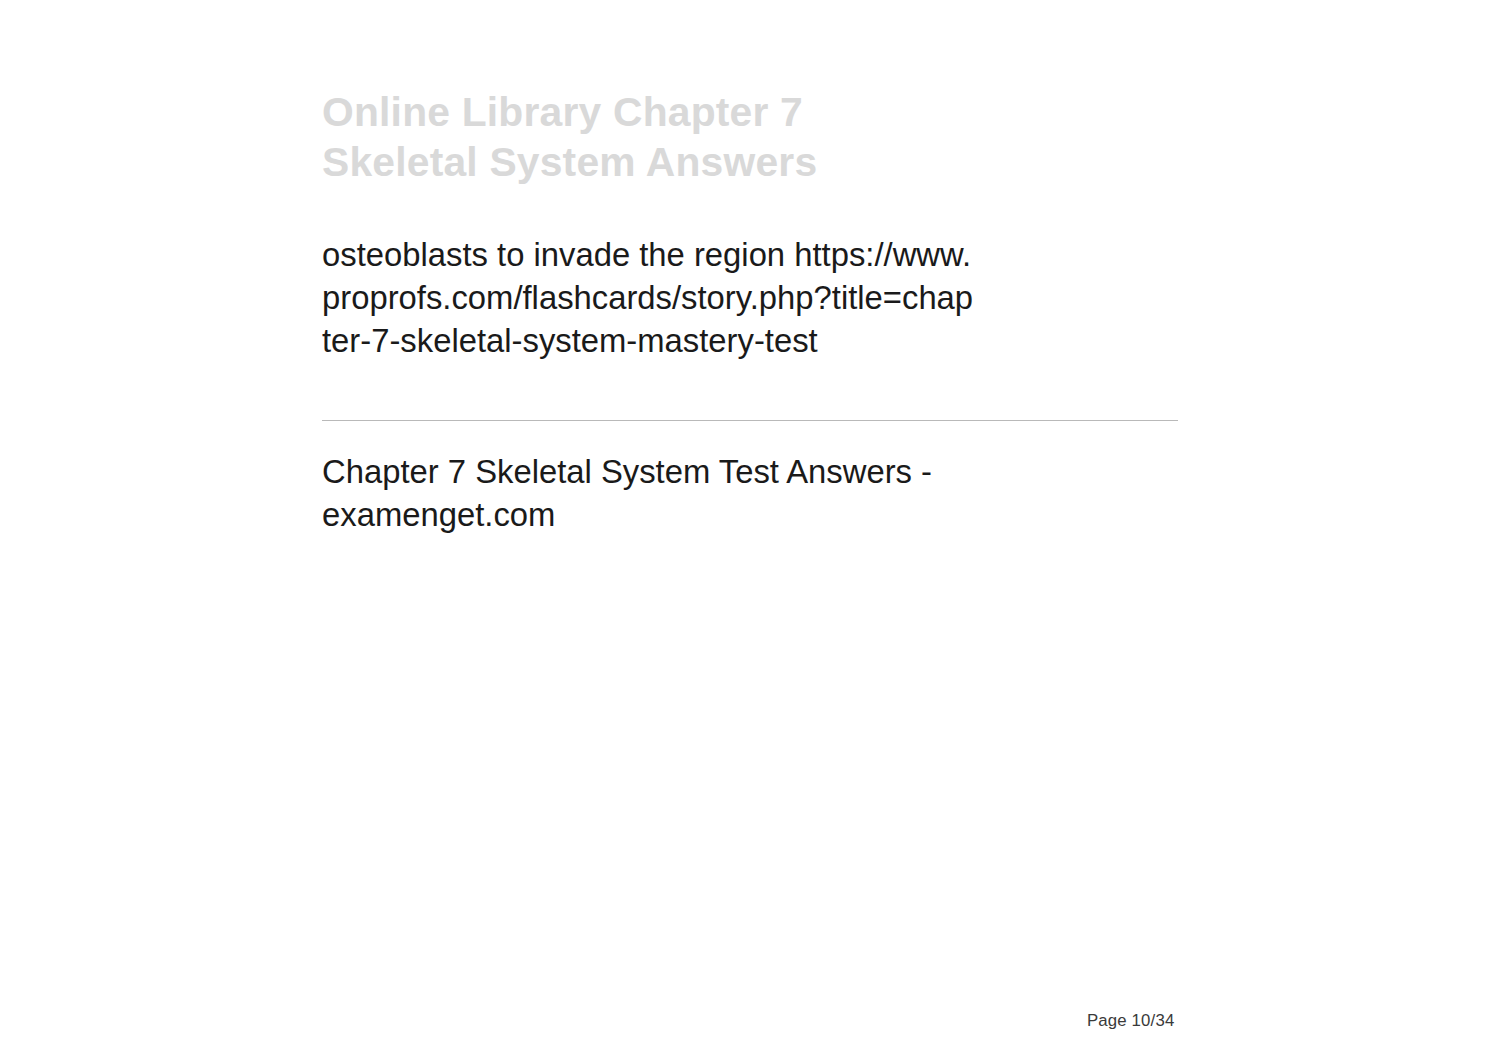Online Library Chapter 7 Skeletal System Answers
osteoblasts to invade the region https://www.proprofs.com/flashcards/story.php?title=chapter-7-skeletal-system-mastery-test
Chapter 7 Skeletal System Test Answers - examenget.com
Page 10/34